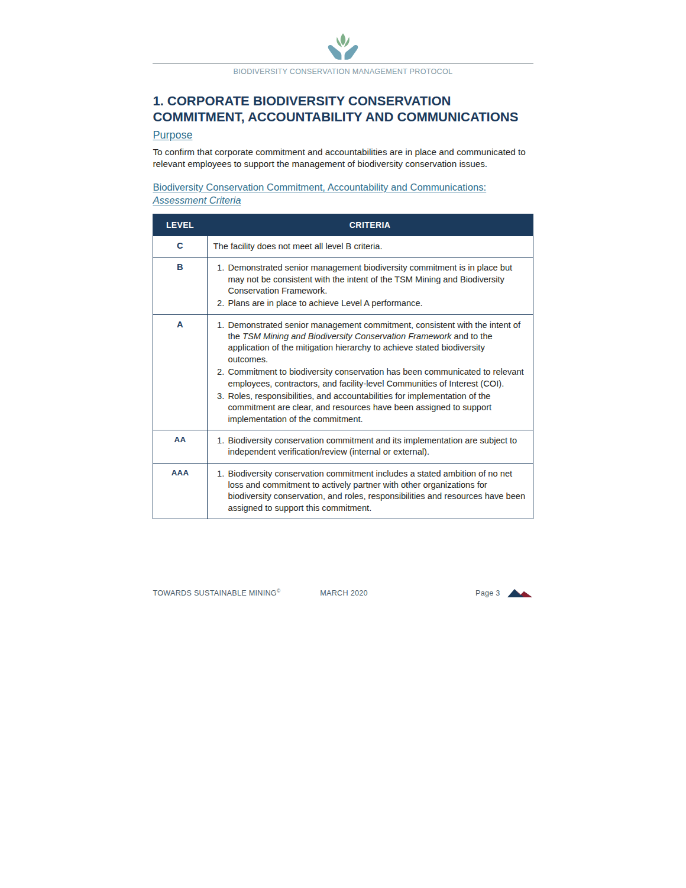Biodiversity Conservation Management Protocol
1. CORPORATE BIODIVERSITY CONSERVATION COMMITMENT, ACCOUNTABILITY AND COMMUNICATIONS
Purpose
To confirm that corporate commitment and accountabilities are in place and communicated to relevant employees to support the management of biodiversity conservation issues.
Biodiversity Conservation Commitment, Accountability and Communications: Assessment Criteria
| LEVEL | CRITERIA |
| --- | --- |
| C | The facility does not meet all level B criteria. |
| B | Demonstrated senior management biodiversity commitment is in place but may not be consistent with the intent of the TSM Mining and Biodiversity Conservation Framework. Plans are in place to achieve Level A performance. |
| A | Demonstrated senior management commitment, consistent with the intent of the TSM Mining and Biodiversity Conservation Framework and to the application of the mitigation hierarchy to achieve stated biodiversity outcomes. Commitment to biodiversity conservation has been communicated to relevant employees, contractors, and facility-level Communities of Interest (COI). Roles, responsibilities, and accountabilities for implementation of the commitment are clear, and resources have been assigned to support implementation of the commitment. |
| AA | Biodiversity conservation commitment and its implementation are subject to independent verification/review (internal or external). |
| AAA | Biodiversity conservation commitment includes a stated ambition of no net loss and commitment to actively partner with other organizations for biodiversity conservation, and roles, responsibilities and resources have been assigned to support this commitment. |
Towards Sustainable Mining©
March 2020
Page 3